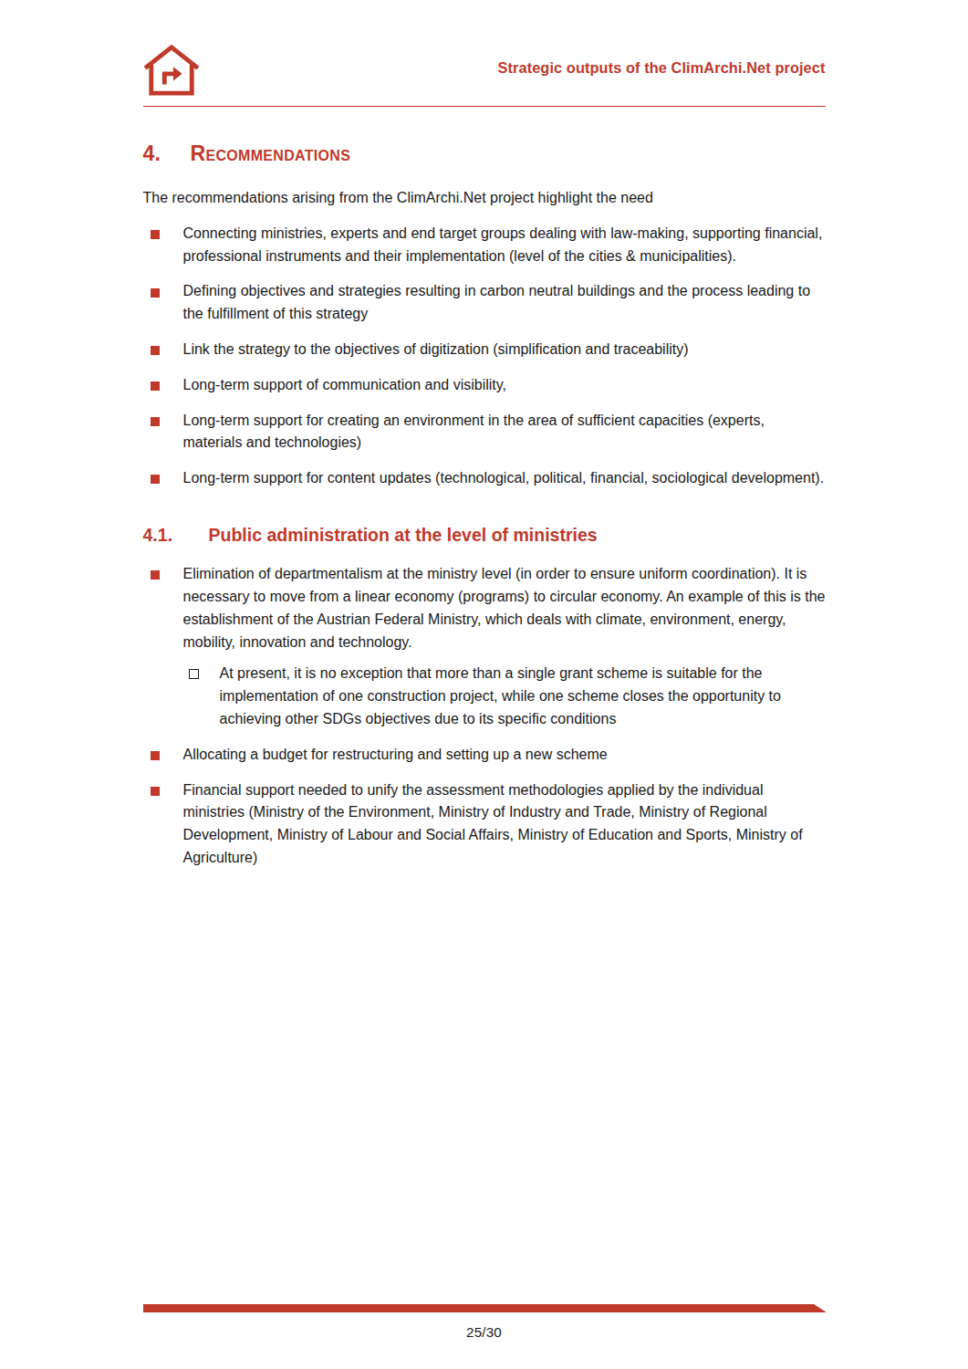Strategic outputs of the ClimArchi.Net project
4. Recommendations
The recommendations arising from the ClimArchi.Net project highlight the need
Connecting ministries, experts and end target groups dealing with law-making, supporting financial, professional instruments and their implementation (level of the cities & municipalities).
Defining objectives and strategies resulting in carbon neutral buildings and the process leading to the fulfillment of this strategy
Link the strategy to the objectives of digitization (simplification and traceability)
Long-term support of communication and visibility,
Long-term support for creating an environment in the area of sufficient capacities (experts, materials and technologies)
Long-term support for content updates (technological, political, financial, sociological development).
4.1. Public administration at the level of ministries
Elimination of departmentalism at the ministry level (in order to ensure uniform coordination). It is necessary to move from a linear economy (programs) to circular economy. An example of this is the establishment of the Austrian Federal Ministry, which deals with climate, environment, energy, mobility, innovation and technology.
At present, it is no exception that more than a single grant scheme is suitable for the implementation of one construction project, while one scheme closes the opportunity to achieving other SDGs objectives due to its specific conditions
Allocating a budget for restructuring and setting up a new scheme
Financial support needed to unify the assessment methodologies applied by the individual ministries (Ministry of the Environment, Ministry of Industry and Trade, Ministry of Regional Development, Ministry of Labour and Social Affairs, Ministry of Education and Sports, Ministry of Agriculture)
25/30